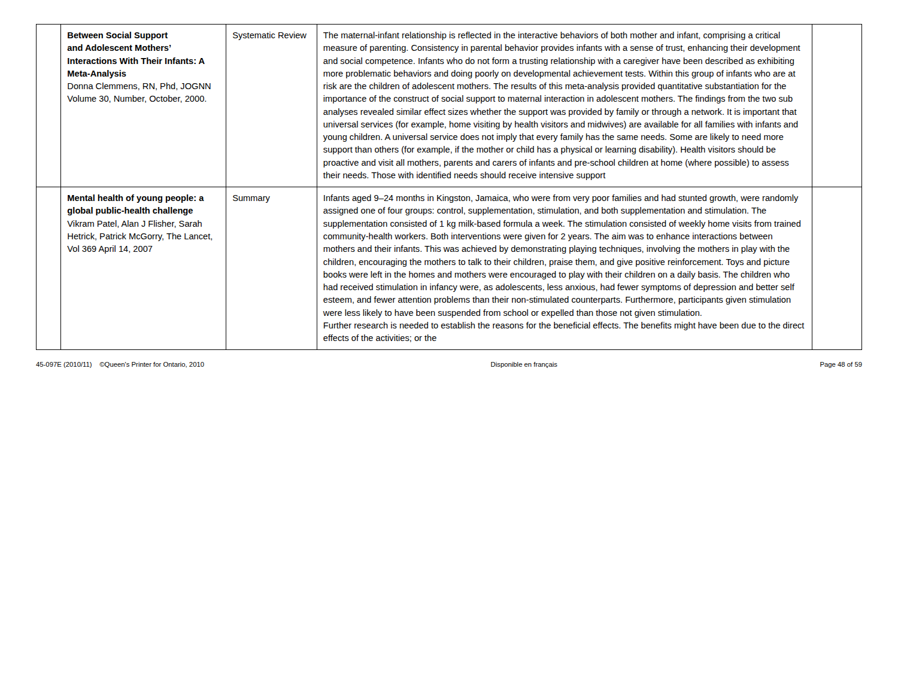| | Between Social Support and Adolescent Mothers’ Interactions With Their Infants: A Meta-Analysis Donna Clemmens, RN, Phd, JOGNN Volume 30, Number, October, 2000. | Systematic Review | The maternal-infant relationship is reflected in the interactive behaviors of both mother and infant, comprising a critical measure of parenting. Consistency in parental behavior provides infants with a sense of trust, enhancing their development and social competence. Infants who do not form a trusting relationship with a caregiver have been described as exhibiting more problematic behaviors and doing poorly on developmental achievement tests. Within this group of infants who are at risk are the children of adolescent mothers. The results of this meta-analysis provided quantitative substantiation for the importance of the construct of social support to maternal interaction in adolescent mothers. The findings from the two sub analyses revealed similar effect sizes whether the support was provided by family or through a network. It is important that universal services (for example, home visiting by health visitors and midwives) are available for all families with infants and young children. A universal service does not imply that every family has the same needs. Some are likely to need more support than others (for example, if the mother or child has a physical or learning disability). Health visitors should be proactive and visit all mothers, parents and carers of infants and pre-school children at home (where possible) to assess their needs. Those with identified needs should receive intensive support | |
| | Mental health of young people: a global public-health challenge Vikram Patel, Alan J Flisher, Sarah Hetrick, Patrick McGorry, The Lancet, Vol 369 April 14, 2007 | Summary | Infants aged 9–24 months in Kingston, Jamaica, who were from very poor families and had stunted growth, were randomly assigned one of four groups: control, supplementation, stimulation, and both supplementation and stimulation. The supplementation consisted of 1 kg milk-based formula a week. The stimulation consisted of weekly home visits from trained community-health workers. Both interventions were given for 2 years. The aim was to enhance interactions between mothers and their infants. This was achieved by demonstrating playing techniques, involving the mothers in play with the children, encouraging the mothers to talk to their children, praise them, and give positive reinforcement. Toys and picture books were left in the homes and mothers were encouraged to play with their children on a daily basis. The children who had received stimulation in infancy were, as adolescents, less anxious, had fewer symptoms of depression and better self esteem, and fewer attention problems than their non-stimulated counterparts. Furthermore, participants given stimulation were less likely to have been suspended from school or expelled than those not given stimulation. Further research is needed to establish the reasons for the beneficial effects. The benefits might have been due to the direct effects of the activities; or the | |
45-097E (2010/11) ©Queen's Printer for Ontario, 2010 Disponible en français Page 48 of 59